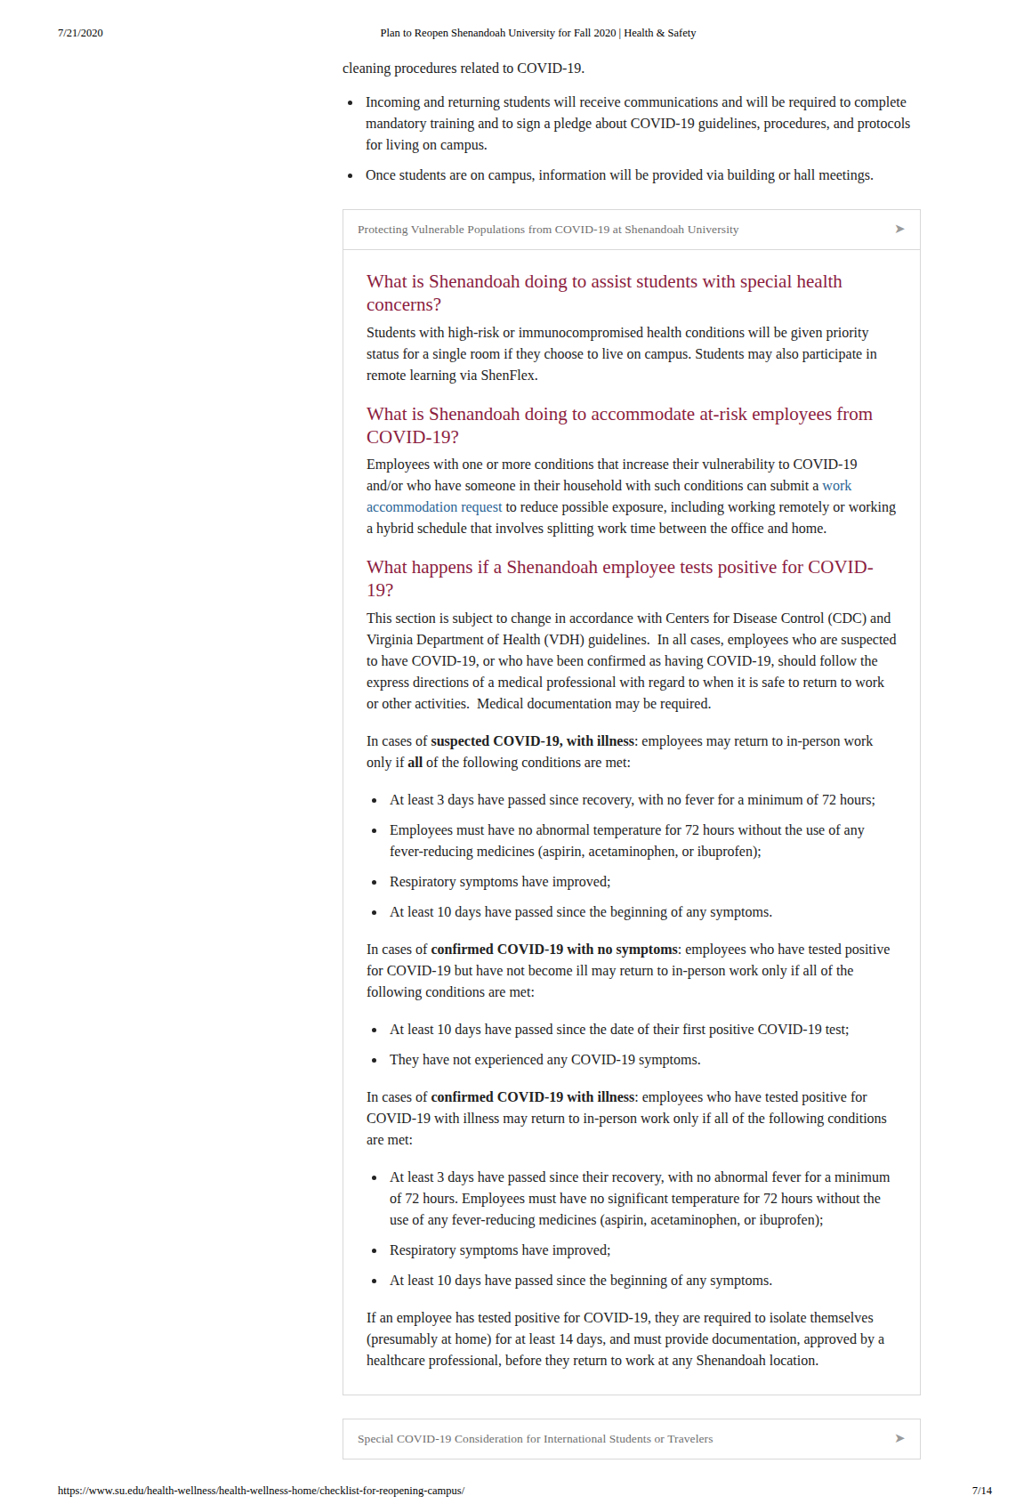7/21/2020
Plan to Reopen Shenandoah University for Fall 2020 | Health & Safety
cleaning procedures related to COVID-19.
Incoming and returning students will receive communications and will be required to complete mandatory training and to sign a pledge about COVID-19 guidelines, procedures, and protocols for living on campus.
Once students are on campus, information will be provided via building or hall meetings.
Protecting Vulnerable Populations from COVID-19 at Shenandoah University ➤
What is Shenandoah doing to assist students with special health concerns?
Students with high-risk or immunocompromised health conditions will be given priority status for a single room if they choose to live on campus. Students may also participate in remote learning via ShenFlex.
What is Shenandoah doing to accommodate at-risk employees from COVID-19?
Employees with one or more conditions that increase their vulnerability to COVID-19 and/or who have someone in their household with such conditions can submit a work accommodation request to reduce possible exposure, including working remotely or working a hybrid schedule that involves splitting work time between the office and home.
What happens if a Shenandoah employee tests positive for COVID-19?
This section is subject to change in accordance with Centers for Disease Control (CDC) and Virginia Department of Health (VDH) guidelines. In all cases, employees who are suspected to have COVID-19, or who have been confirmed as having COVID-19, should follow the express directions of a medical professional with regard to when it is safe to return to work or other activities. Medical documentation may be required.
In cases of suspected COVID-19, with illness: employees may return to in-person work only if all of the following conditions are met:
At least 3 days have passed since recovery, with no fever for a minimum of 72 hours;
Employees must have no abnormal temperature for 72 hours without the use of any fever-reducing medicines (aspirin, acetaminophen, or ibuprofen);
Respiratory symptoms have improved;
At least 10 days have passed since the beginning of any symptoms.
In cases of confirmed COVID-19 with no symptoms: employees who have tested positive for COVID-19 but have not become ill may return to in-person work only if all of the following conditions are met:
At least 10 days have passed since the date of their first positive COVID-19 test;
They have not experienced any COVID-19 symptoms.
In cases of confirmed COVID-19 with illness: employees who have tested positive for COVID-19 with illness may return to in-person work only if all of the following conditions are met:
At least 3 days have passed since their recovery, with no abnormal fever for a minimum of 72 hours. Employees must have no significant temperature for 72 hours without the use of any fever-reducing medicines (aspirin, acetaminophen, or ibuprofen);
Respiratory symptoms have improved;
At least 10 days have passed since the beginning of any symptoms.
If an employee has tested positive for COVID-19, they are required to isolate themselves (presumably at home) for at least 14 days, and must provide documentation, approved by a healthcare professional, before they return to work at any Shenandoah location.
Special COVID-19 Consideration for International Students or Travelers ➤
https://www.su.edu/health-wellness/health-wellness-home/checklist-for-reopening-campus/ 7/14